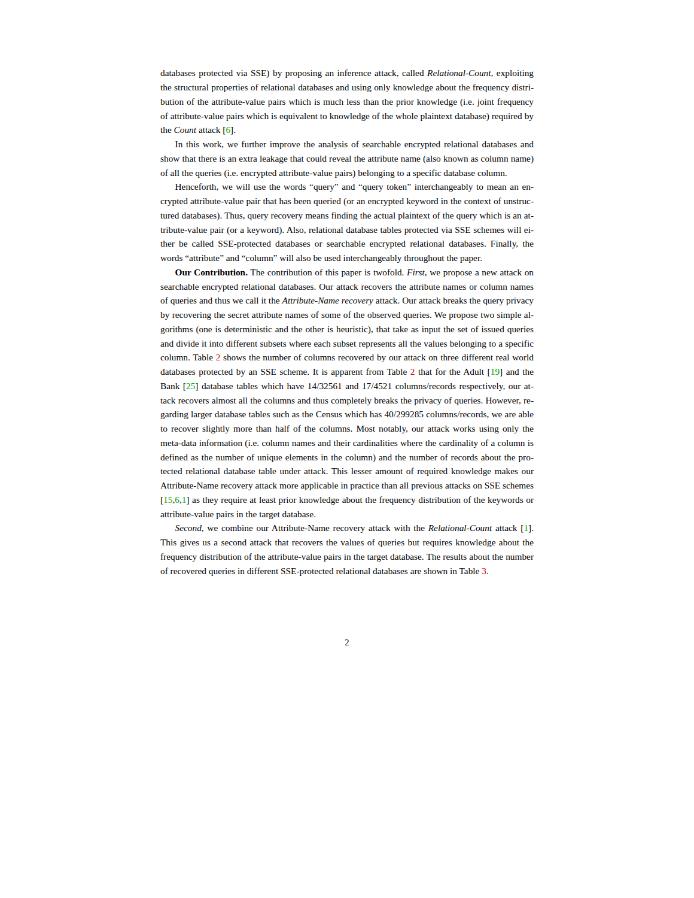databases protected via SSE) by proposing an inference attack, called Relational-Count, exploiting the structural properties of relational databases and using only knowledge about the frequency distribution of the attribute-value pairs which is much less than the prior knowledge (i.e. joint frequency of attribute-value pairs which is equivalent to knowledge of the whole plaintext database) required by the Count attack [6].
In this work, we further improve the analysis of searchable encrypted relational databases and show that there is an extra leakage that could reveal the attribute name (also known as column name) of all the queries (i.e. encrypted attribute-value pairs) belonging to a specific database column.
Henceforth, we will use the words “query” and “query token” interchangeably to mean an encrypted attribute-value pair that has been queried (or an encrypted keyword in the context of unstructured databases). Thus, query recovery means finding the actual plaintext of the query which is an attribute-value pair (or a keyword). Also, relational database tables protected via SSE schemes will either be called SSE-protected databases or searchable encrypted relational databases. Finally, the words “attribute” and “column” will also be used interchangeably throughout the paper.
Our Contribution. The contribution of this paper is twofold. First, we propose a new attack on searchable encrypted relational databases. Our attack recovers the attribute names or column names of queries and thus we call it the Attribute-Name recovery attack. Our attack breaks the query privacy by recovering the secret attribute names of some of the observed queries. We propose two simple algorithms (one is deterministic and the other is heuristic), that take as input the set of issued queries and divide it into different subsets where each subset represents all the values belonging to a specific column. Table 2 shows the number of columns recovered by our attack on three different real world databases protected by an SSE scheme. It is apparent from Table 2 that for the Adult [19] and the Bank [25] database tables which have 14/32561 and 17/4521 columns/records respectively, our attack recovers almost all the columns and thus completely breaks the privacy of queries. However, regarding larger database tables such as the Census which has 40/299285 columns/records, we are able to recover slightly more than half of the columns. Most notably, our attack works using only the meta-data information (i.e. column names and their cardinalities where the cardinality of a column is defined as the number of unique elements in the column) and the number of records about the protected relational database table under attack. This lesser amount of required knowledge makes our Attribute-Name recovery attack more applicable in practice than all previous attacks on SSE schemes [15,6,1] as they require at least prior knowledge about the frequency distribution of the keywords or attribute-value pairs in the target database.
Second, we combine our Attribute-Name recovery attack with the Relational-Count attack [1]. This gives us a second attack that recovers the values of queries but requires knowledge about the frequency distribution of the attribute-value pairs in the target database. The results about the number of recovered queries in different SSE-protected relational databases are shown in Table 3.
2